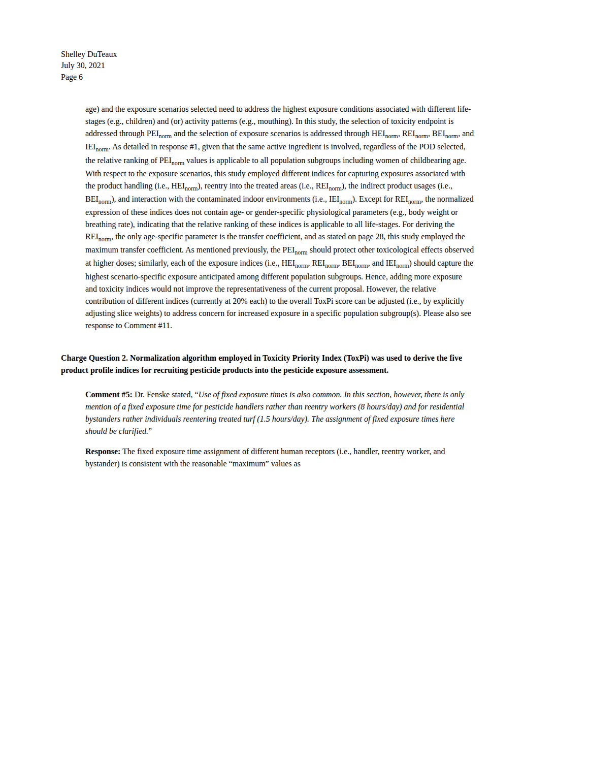Shelley DuTeaux
July 30, 2021
Page 6
age) and the exposure scenarios selected need to address the highest exposure conditions associated with different life-stages (e.g., children) and (or) activity patterns (e.g., mouthing). In this study, the selection of toxicity endpoint is addressed through PEInorm and the selection of exposure scenarios is addressed through HEInorm, REInorm, BEInorm, and IEInorm. As detailed in response #1, given that the same active ingredient is involved, regardless of the POD selected, the relative ranking of PEInorm values is applicable to all population subgroups including women of childbearing age. With respect to the exposure scenarios, this study employed different indices for capturing exposures associated with the product handling (i.e., HEInorm), reentry into the treated areas (i.e., REInorm), the indirect product usages (i.e., BEInorm), and interaction with the contaminated indoor environments (i.e., IEInorm). Except for REInorm, the normalized expression of these indices does not contain age- or gender-specific physiological parameters (e.g., body weight or breathing rate), indicating that the relative ranking of these indices is applicable to all life-stages. For deriving the REInorm, the only age-specific parameter is the transfer coefficient, and as stated on page 28, this study employed the maximum transfer coefficient. As mentioned previously, the PEInorm should protect other toxicological effects observed at higher doses; similarly, each of the exposure indices (i.e., HEInorm, REInorm, BEInorm, and IEInorm) should capture the highest scenario-specific exposure anticipated among different population subgroups. Hence, adding more exposure and toxicity indices would not improve the representativeness of the current proposal. However, the relative contribution of different indices (currently at 20% each) to the overall ToxPi score can be adjusted (i.e., by explicitly adjusting slice weights) to address concern for increased exposure in a specific population subgroup(s). Please also see response to Comment #11.
Charge Question 2. Normalization algorithm employed in Toxicity Priority Index (ToxPi) was used to derive the five product profile indices for recruiting pesticide products into the pesticide exposure assessment.
Comment #5: Dr. Fenske stated, “Use of fixed exposure times is also common. In this section, however, there is only mention of a fixed exposure time for pesticide handlers rather than reentry workers (8 hours/day) and for residential bystanders rather individuals reentering treated turf (1.5 hours/day). The assignment of fixed exposure times here should be clarified.”
Response: The fixed exposure time assignment of different human receptors (i.e., handler, reentry worker, and bystander) is consistent with the reasonable “maximum” values as